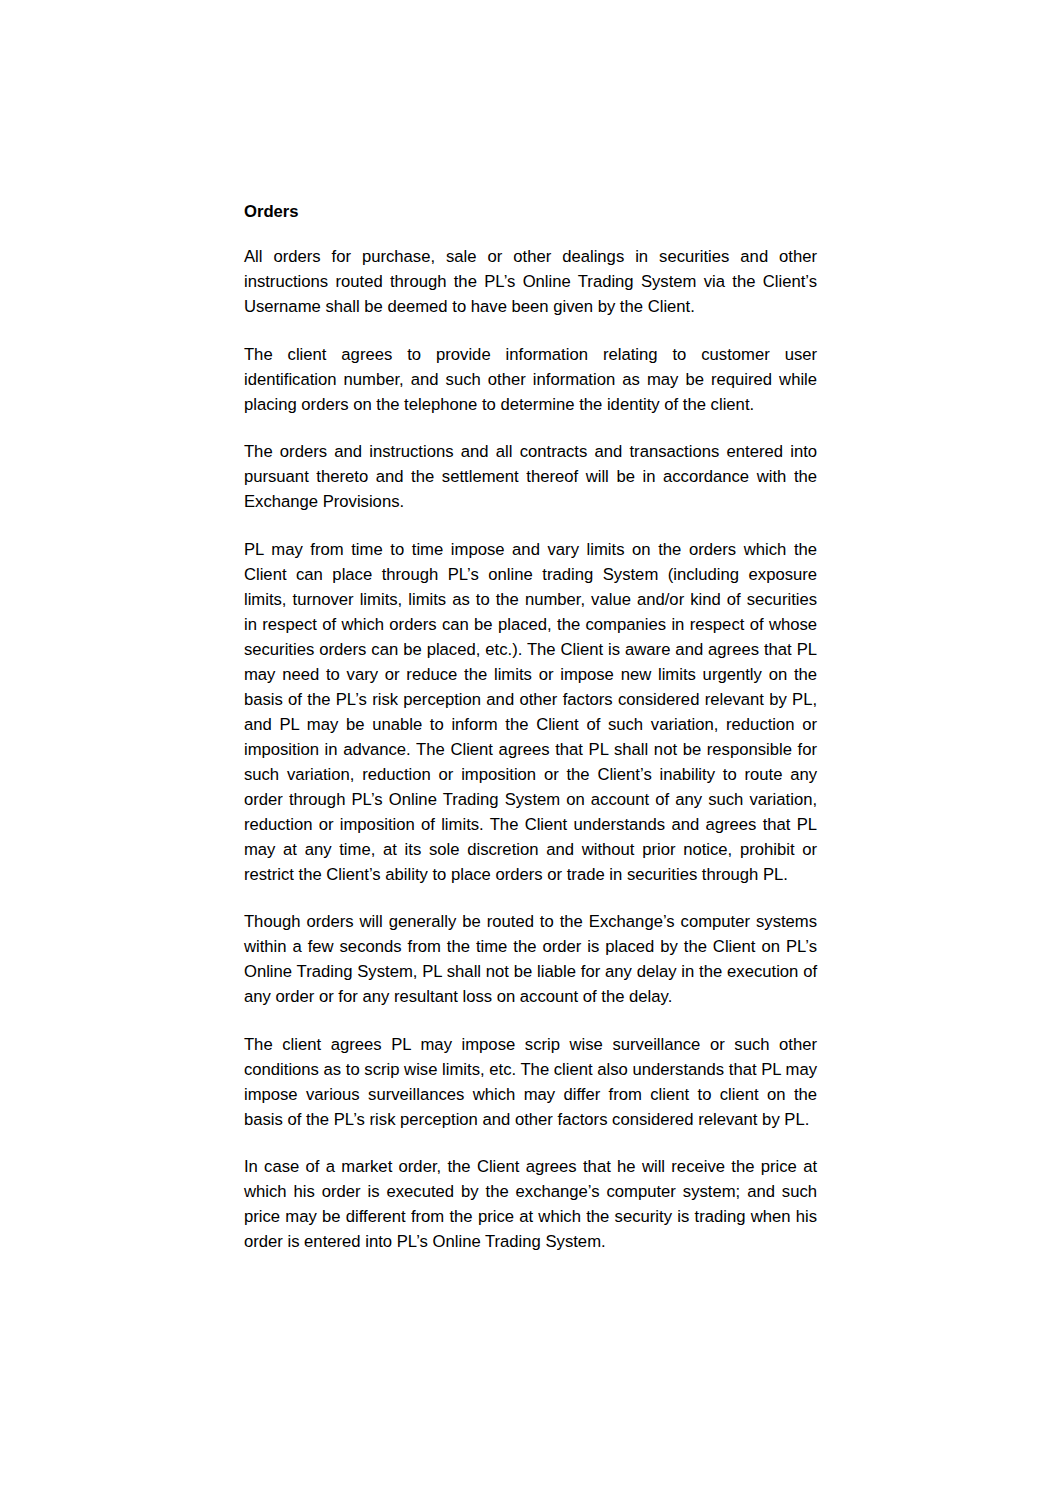Orders
All orders for purchase, sale or other dealings in securities and other instructions routed through the PL’s Online Trading System via the Client’s Username shall be deemed to have been given by the Client.
The client agrees to provide information relating to customer user identification number, and such other information as may be required while placing orders on the telephone to determine the identity of the client.
The orders and instructions and all contracts and transactions entered into pursuant thereto and the settlement thereof will be in accordance with the Exchange Provisions.
PL may from time to time impose and vary limits on the orders which the Client can place through PL’s online trading System (including exposure limits, turnover limits, limits as to the number, value and/or kind of securities in respect of which orders can be placed, the companies in respect of whose securities orders can be placed, etc.). The Client is aware and agrees that PL may need to vary or reduce the limits or impose new limits urgently on the basis of the PL’s risk perception and other factors considered relevant by PL, and PL may be unable to inform the Client of such variation, reduction or imposition in advance. The Client agrees that PL shall not be responsible for such variation, reduction or imposition or the Client’s inability to route any order through PL’s Online Trading System on account of any such variation, reduction or imposition of limits. The Client understands and agrees that PL may at any time, at its sole discretion and without prior notice, prohibit or restrict the Client’s ability to place orders or trade in securities through PL.
Though orders will generally be routed to the Exchange’s computer systems within a few seconds from the time the order is placed by the Client on PL’s Online Trading System, PL shall not be liable for any delay in the execution of any order or for any resultant loss on account of the delay.
The client agrees PL may impose scrip wise surveillance or such other conditions as to scrip wise limits, etc. The client also understands that PL may impose various surveillances which may differ from client to client on the basis of the PL’s risk perception and other factors considered relevant by PL.
In case of a market order, the Client agrees that he will receive the price at which his order is executed by the exchange’s computer system; and such price may be different from the price at which the security is trading when his order is entered into PL’s Online Trading System.